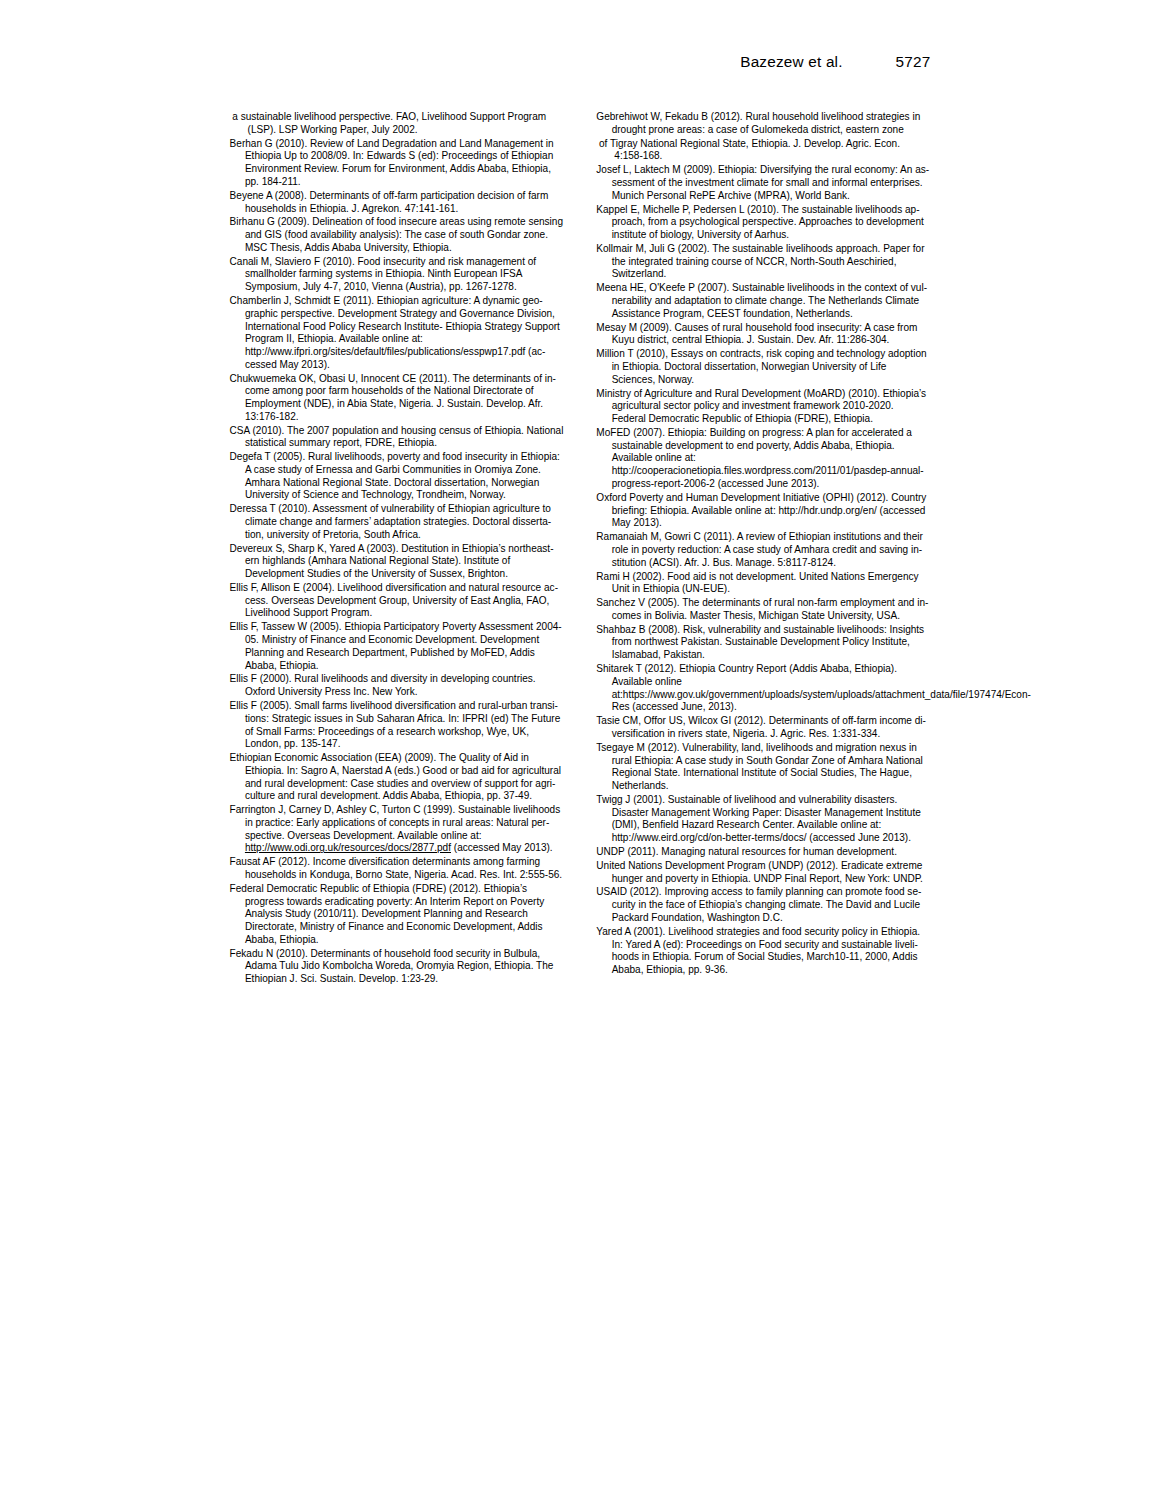Bazezew et al. 5727
a sustainable livelihood perspective. FAO, Livelihood Support Program (LSP). LSP Working Paper, July 2002.
Berhan G (2010). Review of Land Degradation and Land Management in Ethiopia Up to 2008/09. In: Edwards S (ed): Proceedings of Ethiopian Environment Review. Forum for Environment, Addis Ababa, Ethiopia, pp. 184-211.
Beyene A (2008). Determinants of off-farm participation decision of farm households in Ethiopia. J. Agrekon. 47:141-161.
Birhanu G (2009). Delineation of food insecure areas using remote sensing and GIS (food availability analysis): The case of south Gondar zone. MSC Thesis, Addis Ababa University, Ethiopia.
Canali M, Slaviero F (2010). Food insecurity and risk management of smallholder farming systems in Ethiopia. Ninth European IFSA Symposium, July 4-7, 2010, Vienna (Austria), pp. 1267-1278.
Chamberlin J, Schmidt E (2011). Ethiopian agriculture: A dynamic geographic perspective. Development Strategy and Governance Division, International Food Policy Research Institute- Ethiopia Strategy Support Program II, Ethiopia. Available online at: http://www.ifpri.org/sites/default/files/publications/esspwp17.pdf (accessed May 2013).
Chukwuemeka OK, Obasi U, Innocent CE (2011). The determinants of income among poor farm households of the National Directorate of Employment (NDE), in Abia State, Nigeria. J. Sustain. Develop. Afr. 13:176-182.
CSA (2010). The 2007 population and housing census of Ethiopia. National statistical summary report, FDRE, Ethiopia.
Degefa T (2005). Rural livelihoods, poverty and food insecurity in Ethiopia: A case study of Ernessa and Garbi Communities in Oromiya Zone. Amhara National Regional State. Doctoral dissertation, Norwegian University of Science and Technology, Trondheim, Norway.
Deressa T (2010). Assessment of vulnerability of Ethiopian agriculture to climate change and farmers’ adaptation strategies. Doctoral dissertation, university of Pretoria, South Africa.
Devereux S, Sharp K, Yared A (2003). Destitution in Ethiopia’s northeastern highlands (Amhara National Regional State). Institute of Development Studies of the University of Sussex, Brighton.
Ellis F, Allison E (2004). Livelihood diversification and natural resource access. Overseas Development Group, University of East Anglia, FAO, Livelihood Support Program.
Ellis F, Tassew W (2005). Ethiopia Participatory Poverty Assessment 2004-05. Ministry of Finance and Economic Development. Development Planning and Research Department, Published by MoFED, Addis Ababa, Ethiopia.
Ellis F (2000). Rural livelihoods and diversity in developing countries. Oxford University Press Inc. New York.
Ellis F (2005). Small farms livelihood diversification and rural-urban transitions: Strategic issues in Sub Saharan Africa. In: IFPRI (ed) The Future of Small Farms: Proceedings of a research workshop, Wye, UK, London, pp. 135-147.
Ethiopian Economic Association (EEA) (2009). The Quality of Aid in Ethiopia. In: Sagro A, Naerstad A (eds.) Good or bad aid for agricultural and rural development: Case studies and overview of support for agriculture and rural development. Addis Ababa, Ethiopia, pp. 37-49.
Farrington J, Carney D, Ashley C, Turton C (1999). Sustainable livelihoods in practice: Early applications of concepts in rural areas: Natural perspective. Overseas Development. Available online at: http://www.odi.org.uk/resources/docs/2877.pdf (accessed May 2013).
Fausat AF (2012). Income diversification determinants among farming households in Konduga, Borno State, Nigeria. Acad. Res. Int. 2:555-56.
Federal Democratic Republic of Ethiopia (FDRE) (2012). Ethiopia’s progress towards eradicating poverty: An Interim Report on Poverty Analysis Study (2010/11). Development Planning and Research Directorate, Ministry of Finance and Economic Development, Addis Ababa, Ethiopia.
Fekadu N (2010). Determinants of household food security in Bulbula, Adama Tulu Jido Kombolcha Woreda, Oromyia Region, Ethiopia. The Ethiopian J. Sci. Sustain. Develop. 1:23-29.
Gebrehiwot W, Fekadu B (2012). Rural household livelihood strategies in drought prone areas: a case of Gulomekeda district, eastern zone
of Tigray National Regional State, Ethiopia. J. Develop. Agric. Econ. 4:158-168.
Josef L, Laktech M (2009). Ethiopia: Diversifying the rural economy: An assessment of the investment climate for small and informal enterprises. Munich Personal RePE Archive (MPRA), World Bank.
Kappel E, Michelle P, Pedersen L (2010). The sustainable livelihoods approach, from a psychological perspective. Approaches to development institute of biology, University of Aarhus.
Kollmair M, Juli G (2002). The sustainable livelihoods approach. Paper for the integrated training course of NCCR, North-South Aeschiried, Switzerland.
Meena HE, O'Keefe P (2007). Sustainable livelihoods in the context of vulnerability and adaptation to climate change. The Netherlands Climate Assistance Program, CEEST foundation, Netherlands.
Mesay M (2009). Causes of rural household food insecurity: A case from Kuyu district, central Ethiopia. J. Sustain. Dev. Afr. 11:286-304.
Million T (2010), Essays on contracts, risk coping and technology adoption in Ethiopia. Doctoral dissertation, Norwegian University of Life Sciences, Norway.
Ministry of Agriculture and Rural Development (MoARD) (2010). Ethiopia’s agricultural sector policy and investment framework 2010-2020. Federal Democratic Republic of Ethiopia (FDRE), Ethiopia.
MoFED (2007). Ethiopia: Building on progress: A plan for accelerated a sustainable development to end poverty, Addis Ababa, Ethiopia. Available online at: http://cooperacionetiopia.files.wordpress.com/2011/01/pasdep-annual-progress-report-2006-2 (accessed June 2013).
Oxford Poverty and Human Development Initiative (OPHI) (2012). Country briefing: Ethiopia. Available online at: http://hdr.undp.org/en/ (accessed May 2013).
Ramanaiah M, Gowri C (2011). A review of Ethiopian institutions and their role in poverty reduction: A case study of Amhara credit and saving institution (ACSI). Afr. J. Bus. Manage. 5:8117-8124.
Rami H (2002). Food aid is not development. United Nations Emergency Unit in Ethiopia (UN-EUE).
Sanchez V (2005). The determinants of rural non-farm employment and incomes in Bolivia. Master Thesis, Michigan State University, USA.
Shahbaz B (2008). Risk, vulnerability and sustainable livelihoods: Insights from northwest Pakistan. Sustainable Development Policy Institute, Islamabad, Pakistan.
Shitarek T (2012). Ethiopia Country Report (Addis Ababa, Ethiopia). Available online at:https://www.gov.uk/government/uploads/system/uploads/attachment_data/file/197474/Econ-Res (accessed June, 2013).
Tasie CM, Offor US, Wilcox GI (2012). Determinants of off-farm income diversification in rivers state, Nigeria. J. Agric. Res. 1:331-334.
Tsegaye M (2012). Vulnerability, land, livelihoods and migration nexus in rural Ethiopia: A case study in South Gondar Zone of Amhara National Regional State. International Institute of Social Studies, The Hague, Netherlands.
Twigg J (2001). Sustainable of livelihood and vulnerability disasters. Disaster Management Working Paper: Disaster Management Institute (DMI), Benfield Hazard Research Center. Available online at: http://www.eird.org/cd/on-better-terms/docs/ (accessed June 2013).
UNDP (2011). Managing natural resources for human development.
United Nations Development Program (UNDP) (2012). Eradicate extreme hunger and poverty in Ethiopia. UNDP Final Report, New York: UNDP.
USAID (2012). Improving access to family planning can promote food security in the face of Ethiopia’s changing climate. The David and Lucile Packard Foundation, Washington D.C.
Yared A (2001). Livelihood strategies and food security policy in Ethiopia. In: Yared A (ed): Proceedings on Food security and sustainable livelihoods in Ethiopia. Forum of Social Studies, March10-11, 2000, Addis Ababa, Ethiopia, pp. 9-36.